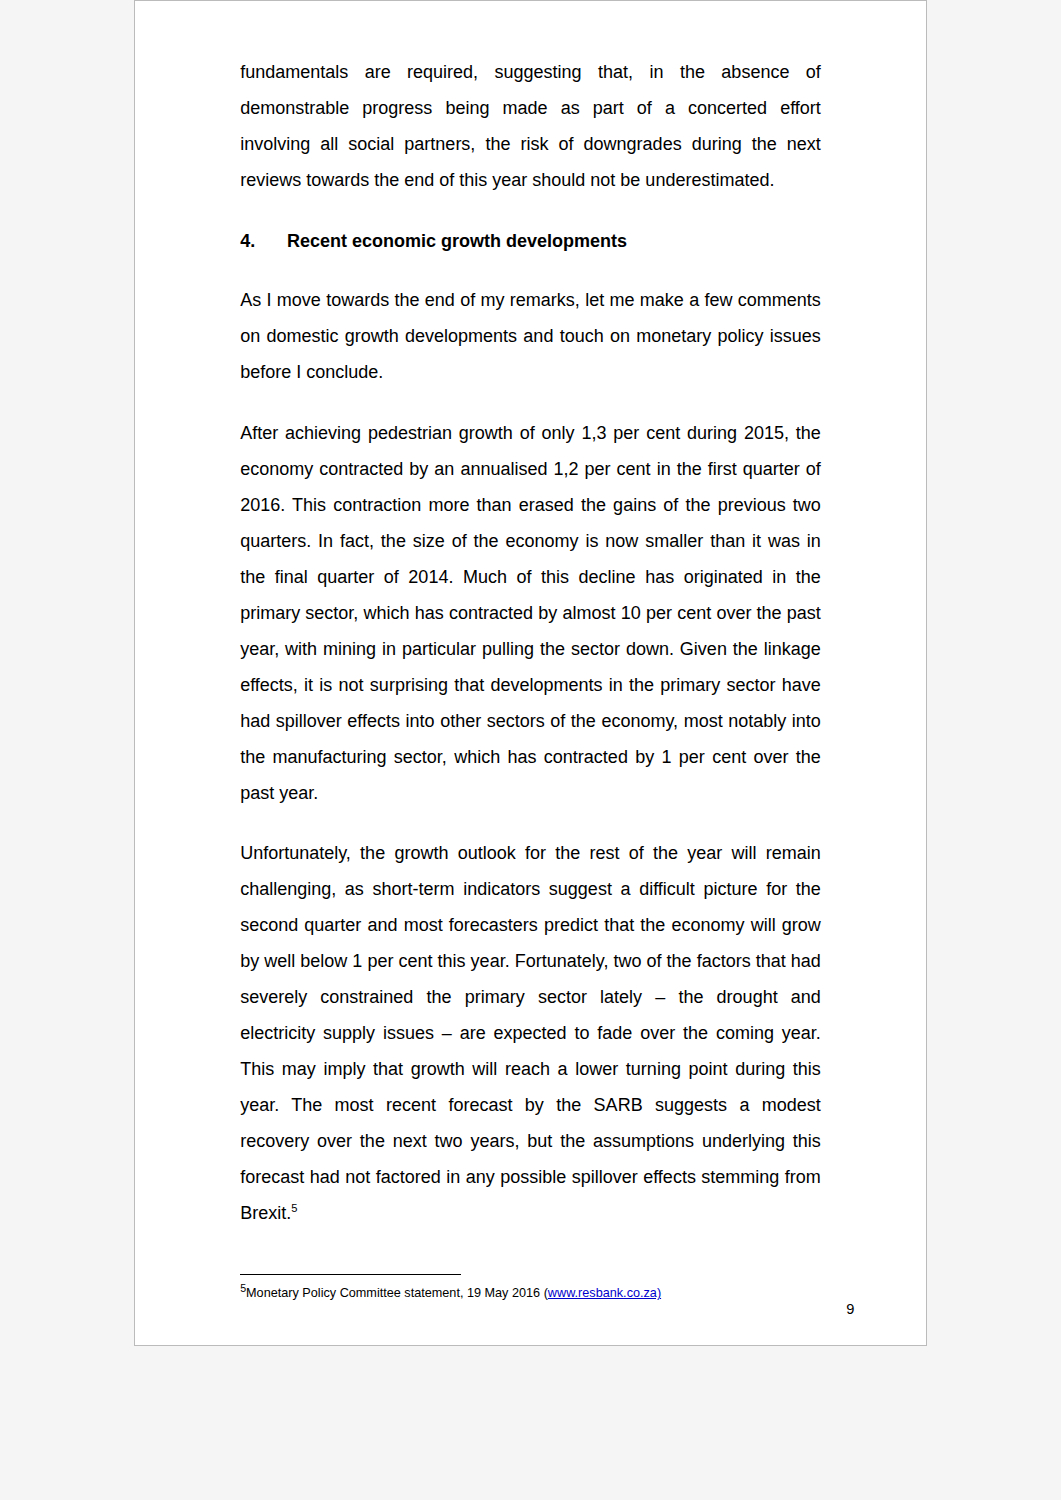fundamentals are required, suggesting that, in the absence of demonstrable progress being made as part of a concerted effort involving all social partners, the risk of downgrades during the next reviews towards the end of this year should not be underestimated.
4. Recent economic growth developments
As I move towards the end of my remarks, let me make a few comments on domestic growth developments and touch on monetary policy issues before I conclude.
After achieving pedestrian growth of only 1,3 per cent during 2015, the economy contracted by an annualised 1,2 per cent in the first quarter of 2016. This contraction more than erased the gains of the previous two quarters. In fact, the size of the economy is now smaller than it was in the final quarter of 2014. Much of this decline has originated in the primary sector, which has contracted by almost 10 per cent over the past year, with mining in particular pulling the sector down. Given the linkage effects, it is not surprising that developments in the primary sector have had spillover effects into other sectors of the economy, most notably into the manufacturing sector, which has contracted by 1 per cent over the past year.
Unfortunately, the growth outlook for the rest of the year will remain challenging, as short-term indicators suggest a difficult picture for the second quarter and most forecasters predict that the economy will grow by well below 1 per cent this year. Fortunately, two of the factors that had severely constrained the primary sector lately – the drought and electricity supply issues – are expected to fade over the coming year. This may imply that growth will reach a lower turning point during this year. The most recent forecast by the SARB suggests a modest recovery over the next two years, but the assumptions underlying this forecast had not factored in any possible spillover effects stemming from Brexit.5
5Monetary Policy Committee statement, 19 May 2016 (www.resbank.co.za)
9